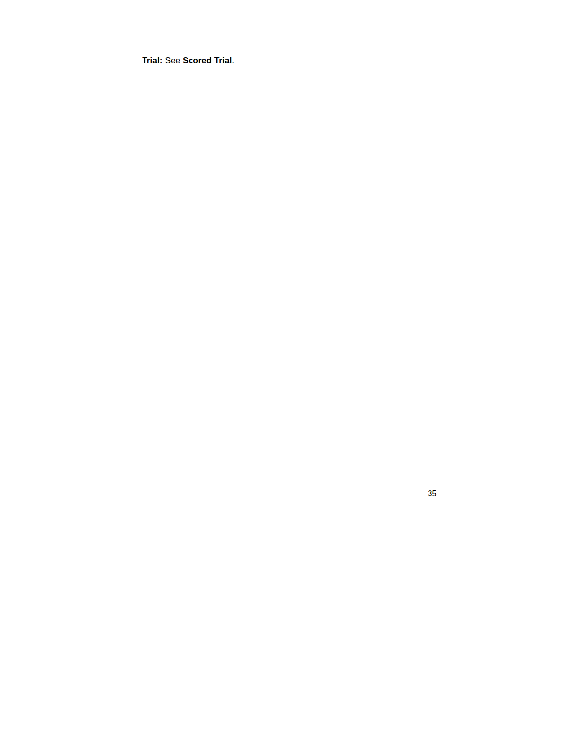Trial: See Scored Trial.
35